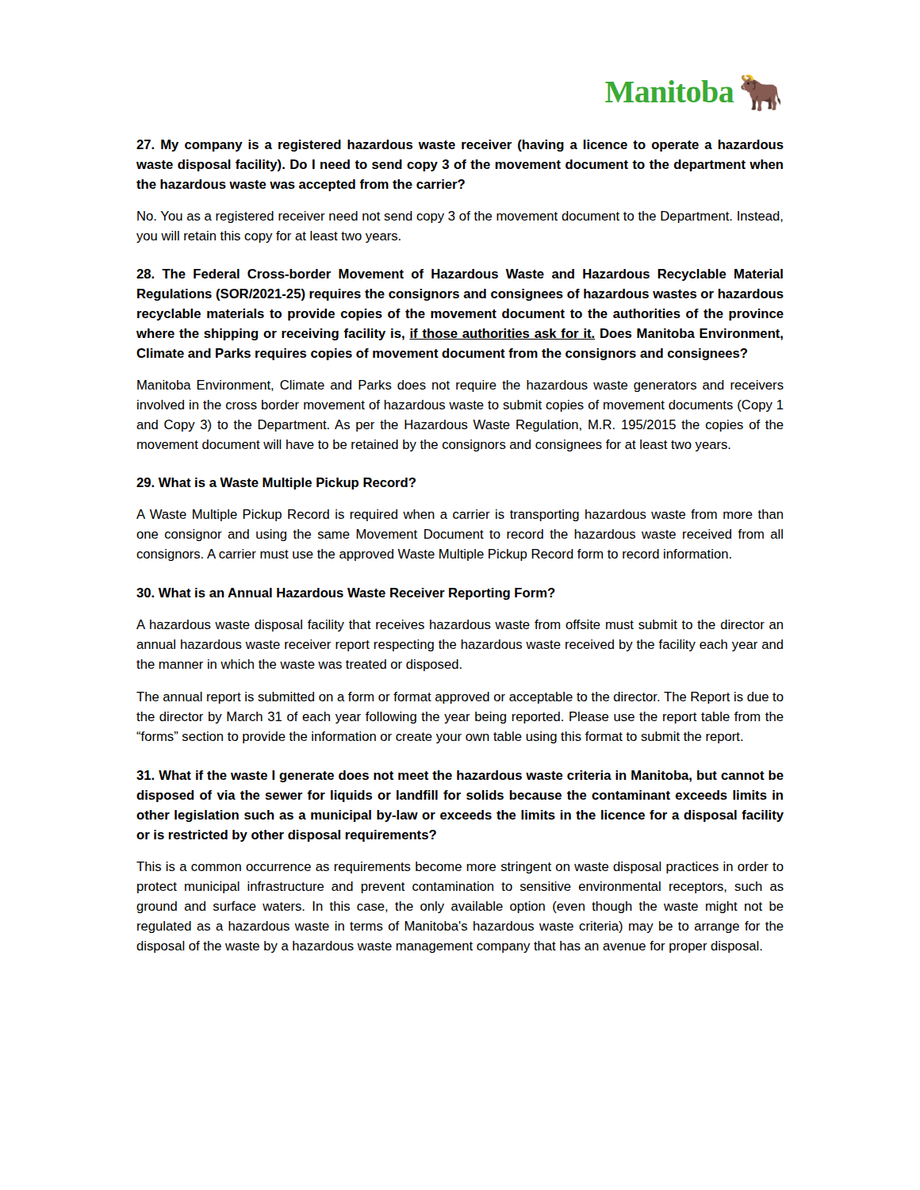Manitoba 🐂
27. My company is a registered hazardous waste receiver (having a licence to operate a hazardous waste disposal facility). Do I need to send copy 3 of the movement document to the department when the hazardous waste was accepted from the carrier?
No. You as a registered receiver need not send copy 3 of the movement document to the Department. Instead, you will retain this copy for at least two years.
28. The Federal Cross-border Movement of Hazardous Waste and Hazardous Recyclable Material Regulations (SOR/2021-25) requires the consignors and consignees of hazardous wastes or hazardous recyclable materials to provide copies of the movement document to the authorities of the province where the shipping or receiving facility is, if those authorities ask for it. Does Manitoba Environment, Climate and Parks requires copies of movement document from the consignors and consignees?
Manitoba Environment, Climate and Parks does not require the hazardous waste generators and receivers involved in the cross border movement of hazardous waste to submit copies of movement documents (Copy 1 and Copy 3) to the Department. As per the Hazardous Waste Regulation, M.R. 195/2015 the copies of the movement document will have to be retained by the consignors and consignees for at least two years.
29. What is a Waste Multiple Pickup Record?
A Waste Multiple Pickup Record is required when a carrier is transporting hazardous waste from more than one consignor and using the same Movement Document to record the hazardous waste received from all consignors. A carrier must use the approved Waste Multiple Pickup Record form to record information.
30. What is an Annual Hazardous Waste Receiver Reporting Form?
A hazardous waste disposal facility that receives hazardous waste from offsite must submit to the director an annual hazardous waste receiver report respecting the hazardous waste received by the facility each year and the manner in which the waste was treated or disposed.
The annual report is submitted on a form or format approved or acceptable to the director. The Report is due to the director by March 31 of each year following the year being reported. Please use the report table from the “forms” section to provide the information or create your own table using this format to submit the report.
31. What if the waste I generate does not meet the hazardous waste criteria in Manitoba, but cannot be disposed of via the sewer for liquids or landfill for solids because the contaminant exceeds limits in other legislation such as a municipal by-law or exceeds the limits in the licence for a disposal facility or is restricted by other disposal requirements?
This is a common occurrence as requirements become more stringent on waste disposal practices in order to protect municipal infrastructure and prevent contamination to sensitive environmental receptors, such as ground and surface waters. In this case, the only available option (even though the waste might not be regulated as a hazardous waste in terms of Manitoba's hazardous waste criteria) may be to arrange for the disposal of the waste by a hazardous waste management company that has an avenue for proper disposal.